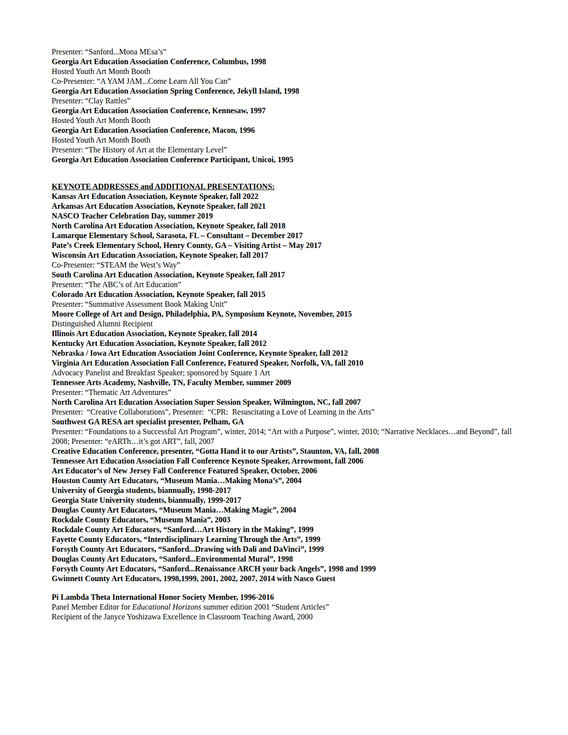Presenter: “Sanford...Mona MEsa’s”
Georgia Art Education Association Conference, Columbus, 1998
Hosted Youth Art Month Booth
Co-Presenter: “A YAM JAM...Come Learn All You Can”
Georgia Art Education Association Spring Conference, Jekyll Island, 1998
Presenter: “Clay Rattles”
Georgia Art Education Association Conference, Kennesaw, 1997
Hosted Youth Art Month Booth
Georgia Art Education Association Conference, Macon, 1996
Hosted Youth Art Month Booth
Presenter: “The History of Art at the Elementary Level”
Georgia Art Education Association Conference Participant, Unicoi, 1995
KEYNOTE ADDRESSES and ADDITIONAL PRESENTATIONS:
Kansas Art Education Association, Keynote Speaker, fall 2022
Arkansas Art Education Association, Keynote Speaker, fall 2021
NASCO Teacher Celebration Day, summer 2019
North Carolina Art Education Association, Keynote Speaker, fall 2018
Lamarque Elementary School, Sarasota, FL – Consultant – December 2017
Pate’s Creek Elementary School, Henry County, GA – Visiting Artist – May 2017
Wisconsin Art Education Association, Keynote Speaker, fall 2017
Co-Presenter: “STEAM the West’s Way”
South Carolina Art Education Association, Keynote Speaker, fall 2017
Presenter: “The ABC’s of Art Education”
Colorado Art Education Association, Keynote Speaker, fall 2015
Presenter: “Summative Assessment Book Making Unit”
Moore College of Art and Design, Philadelphia, PA, Symposium Keynote, November, 2015
Distinguished Alumni Recipient
Illinois Art Education Association, Keynote Speaker, fall 2014
Kentucky Art Education Association, Keynote Speaker, fall 2012
Nebraska / Iowa Art Education Association Joint Conference, Keynote Speaker, fall 2012
Virginia Art Education Association Fall Conference, Featured Speaker, Norfolk, VA, fall 2010
Advocacy Panelist and Breakfast Speaker; sponsored by Square 1 Art
Tennessee Arts Academy, Nashville, TN, Faculty Member, summer 2009
Presenter: “Thematic Art Adventures”
North Carolina Art Education Association Super Session Speaker, Wilmington, NC, fall 2007
Presenter: “Creative Collaborations”, Presenter: “CPR: Resuscitating a Love of Learning in the Arts”
Southwest GA RESA art specialist presenter, Pelham, GA
Presenter: “Foundations to a Successful Art Program”, winter, 2014; “Art with a Purpose”, winter, 2010; “Narrative Necklaces…and Beyond”, fall 2008; Presenter: “eARTh…it’s got ART”, fall, 2007
Creative Education Conference, presenter, “Gotta Hand it to our Artists”, Staunton, VA, fall, 2008
Tennessee Art Education Association Fall Conference Keynote Speaker, Arrowmont, fall 2006
Art Educator’s of New Jersey Fall Conference Featured Speaker, October, 2006
Houston County Art Educators, “Museum Mania…Making Mona’s”, 2004
University of Georgia students, biannually, 1998-2017
Georgia State University students, biannually, 1999-2017
Douglas County Art Educators, “Museum Mania…Making Magic”, 2004
Rockdale County Educators, “Museum Mania”, 2003
Rockdale County Art Educators, “Sanford…Art History in the Making”, 1999
Fayette County Educators, “Interdisciplinary Learning Through the Arts”, 1999
Forsyth County Art Educators, “Sanford...Drawing with Dali and DaVinci”, 1999
Douglas County Art Educators, “Sanford...Environmental Mural”, 1998
Forsyth County Art Educators, “Sanford...Renaissance ARCH your back Angels”, 1998 and 1999
Gwinnett County Art Educators, 1998,1999, 2001, 2002, 2007, 2014 with Nasco Guest
Pi Lambda Theta International Honor Society Member, 1996-2016
Panel Member Editor for Educational Horizons summer edition 2001 “Student Articles”
Recipient of the Janyce Yoshizawa Excellence in Classroom Teaching Award, 2000